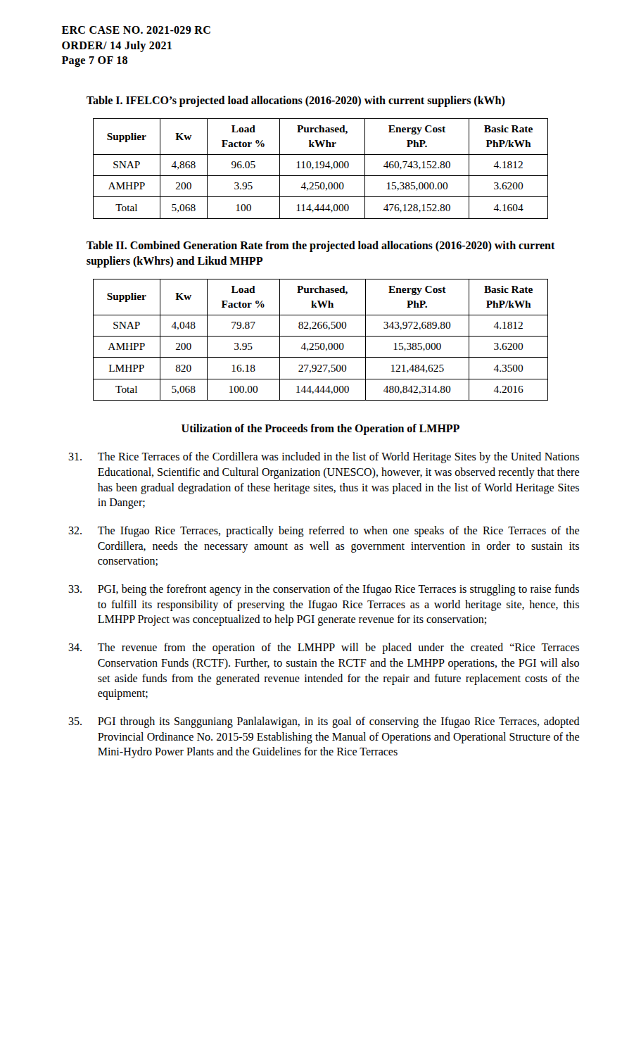ERC CASE NO. 2021-029 RC
ORDER/ 14 July 2021
Page 7 OF 18
Table I. IFELCO’s projected load allocations (2016-2020) with current suppliers (kWh)
| Supplier | Kw | Load Factor % | Purchased, kWhr | Energy Cost PhP. | Basic Rate PhP/kWh |
| --- | --- | --- | --- | --- | --- |
| SNAP | 4,868 | 96.05 | 110,194,000 | 460,743,152.80 | 4.1812 |
| AMHPP | 200 | 3.95 | 4,250,000 | 15,385,000.00 | 3.6200 |
| Total | 5,068 | 100 | 114,444,000 | 476,128,152.80 | 4.1604 |
Table II. Combined Generation Rate from the projected load allocations (2016-2020) with current suppliers (kWhrs) and Likud MHPP
| Supplier | Kw | Load Factor % | Purchased, kWh | Energy Cost PhP. | Basic Rate PhP/kWh |
| --- | --- | --- | --- | --- | --- |
| SNAP | 4,048 | 79.87 | 82,266,500 | 343,972,689.80 | 4.1812 |
| AMHPP | 200 | 3.95 | 4,250,000 | 15,385,000 | 3.6200 |
| LMHPP | 820 | 16.18 | 27,927,500 | 121,484,625 | 4.3500 |
| Total | 5,068 | 100.00 | 144,444,000 | 480,842,314.80 | 4.2016 |
Utilization of the Proceeds from the Operation of LMHPP
31. The Rice Terraces of the Cordillera was included in the list of World Heritage Sites by the United Nations Educational, Scientific and Cultural Organization (UNESCO), however, it was observed recently that there has been gradual degradation of these heritage sites, thus it was placed in the list of World Heritage Sites in Danger;
32. The Ifugao Rice Terraces, practically being referred to when one speaks of the Rice Terraces of the Cordillera, needs the necessary amount as well as government intervention in order to sustain its conservation;
33. PGI, being the forefront agency in the conservation of the Ifugao Rice Terraces is struggling to raise funds to fulfill its responsibility of preserving the Ifugao Rice Terraces as a world heritage site, hence, this LMHPP Project was conceptualized to help PGI generate revenue for its conservation;
34. The revenue from the operation of the LMHPP will be placed under the created “Rice Terraces Conservation Funds (RCTF). Further, to sustain the RCTF and the LMHPP operations, the PGI will also set aside funds from the generated revenue intended for the repair and future replacement costs of the equipment;
35. PGI through its Sangguniang Panlalawigan, in its goal of conserving the Ifugao Rice Terraces, adopted Provincial Ordinance No. 2015-59 Establishing the Manual of Operations and Operational Structure of the Mini-Hydro Power Plants and the Guidelines for the Rice Terraces